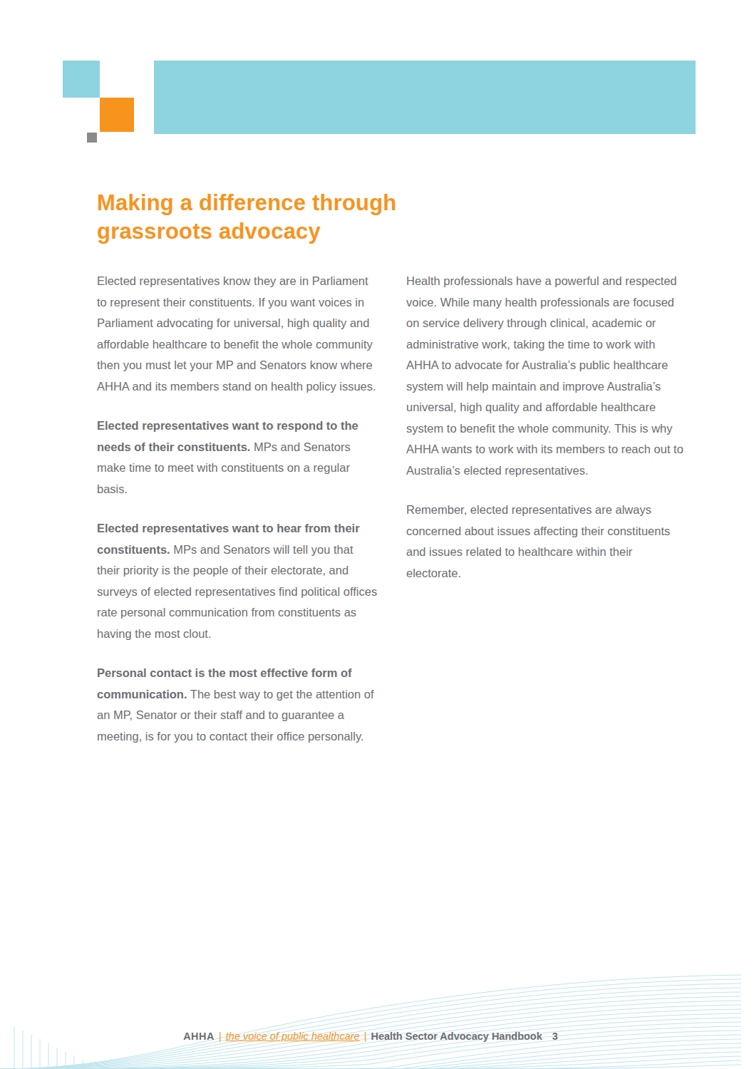Making a difference through
grassroots advocacy
Elected representatives know they are in Parliament to represent their constituents. If you want voices in Parliament advocating for universal, high quality and affordable healthcare to benefit the whole community then you must let your MP and Senators know where AHHA and its members stand on health policy issues.
Elected representatives want to respond to the needs of their constituents. MPs and Senators make time to meet with constituents on a regular basis.
Elected representatives want to hear from their constituents. MPs and Senators will tell you that their priority is the people of their electorate, and surveys of elected representatives find political offices rate personal communication from constituents as having the most clout.
Personal contact is the most effective form of communication. The best way to get the attention of an MP, Senator or their staff and to guarantee a meeting, is for you to contact their office personally.
Health professionals have a powerful and respected voice. While many health professionals are focused on service delivery through clinical, academic or administrative work, taking the time to work with AHHA to advocate for Australia’s public healthcare system will help maintain and improve Australia’s universal, high quality and affordable healthcare system to benefit the whole community. This is why AHHA wants to work with its members to reach out to Australia’s elected representatives.
Remember, elected representatives are always concerned about issues affecting their constituents and issues related to healthcare within their electorate.
AHHA|the voice of public healthcare|Health Sector Advocacy Handbook 3